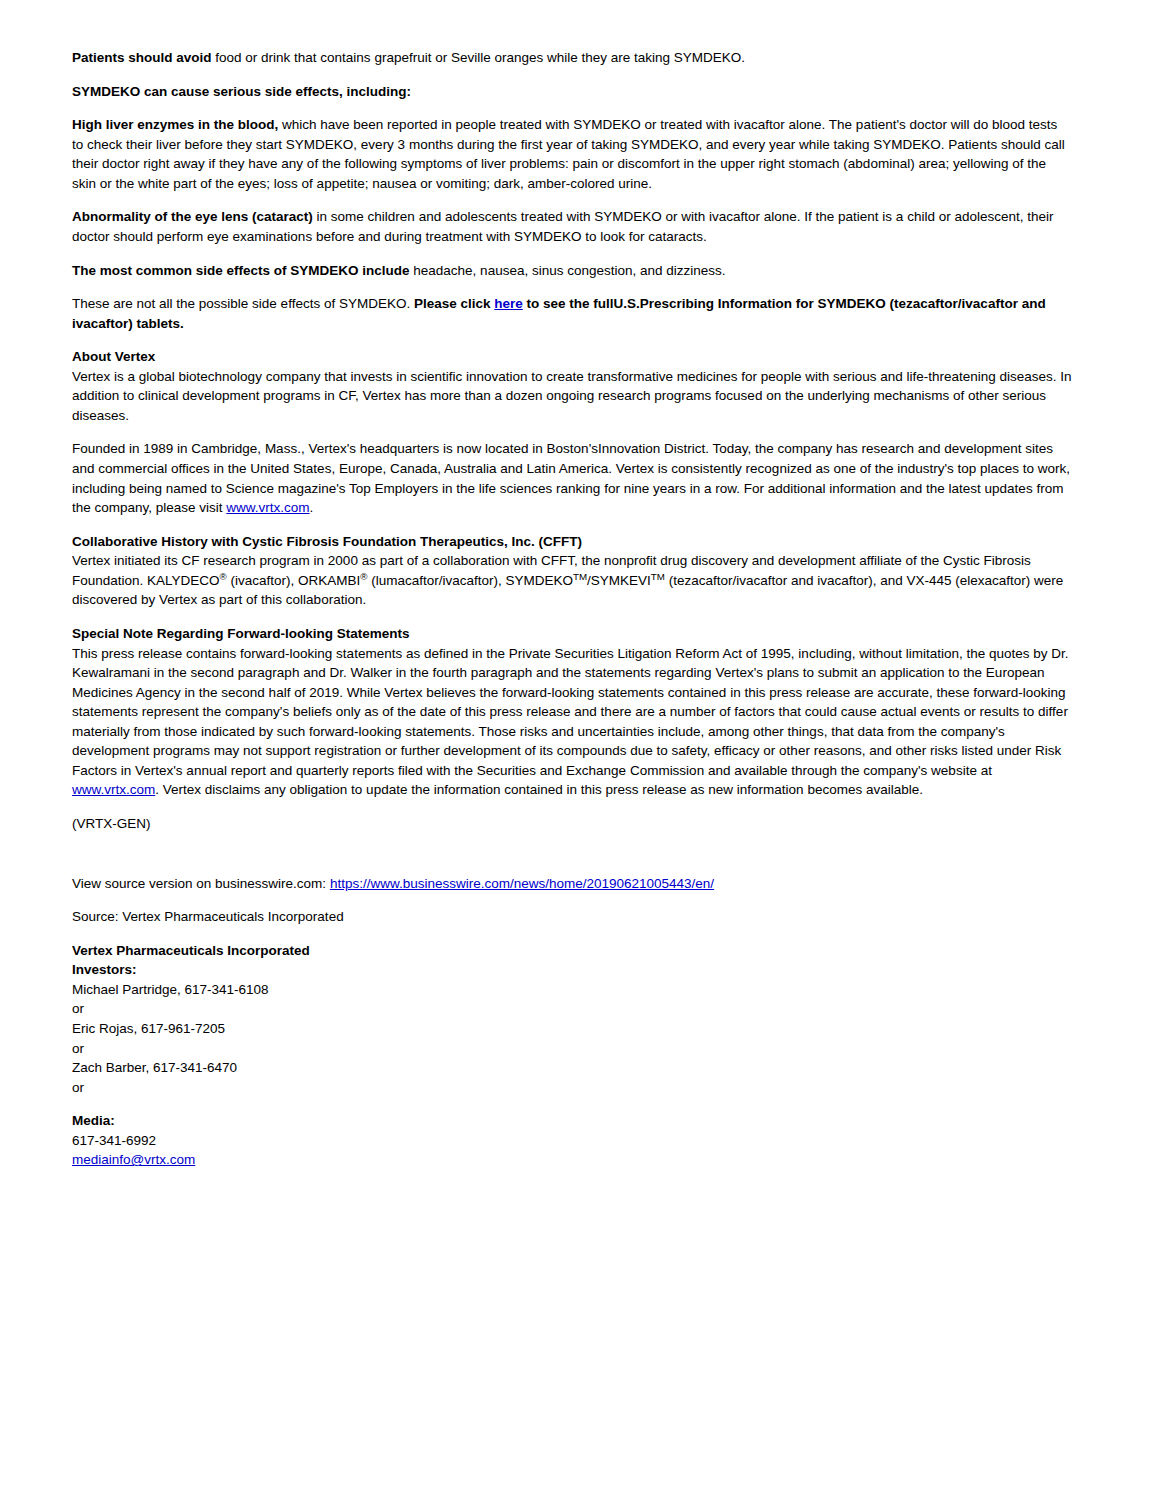Patients should avoid food or drink that contains grapefruit or Seville oranges while they are taking SYMDEKO.
SYMDEKO can cause serious side effects, including:
High liver enzymes in the blood, which have been reported in people treated with SYMDEKO or treated with ivacaftor alone. The patient's doctor will do blood tests to check their liver before they start SYMDEKO, every 3 months during the first year of taking SYMDEKO, and every year while taking SYMDEKO. Patients should call their doctor right away if they have any of the following symptoms of liver problems: pain or discomfort in the upper right stomach (abdominal) area; yellowing of the skin or the white part of the eyes; loss of appetite; nausea or vomiting; dark, amber-colored urine.
Abnormality of the eye lens (cataract) in some children and adolescents treated with SYMDEKO or with ivacaftor alone. If the patient is a child or adolescent, their doctor should perform eye examinations before and during treatment with SYMDEKO to look for cataracts.
The most common side effects of SYMDEKO include headache, nausea, sinus congestion, and dizziness.
These are not all the possible side effects of SYMDEKO. Please click here to see the fullU.S.Prescribing Information for SYMDEKO (tezacaftor/ivacaftor and ivacaftor) tablets.
About Vertex
Vertex is a global biotechnology company that invests in scientific innovation to create transformative medicines for people with serious and life-threatening diseases. In addition to clinical development programs in CF, Vertex has more than a dozen ongoing research programs focused on the underlying mechanisms of other serious diseases.
Founded in 1989 in Cambridge, Mass., Vertex's headquarters is now located in Boston'sInnovation District. Today, the company has research and development sites and commercial offices in the United States, Europe, Canada, Australia and Latin America. Vertex is consistently recognized as one of the industry's top places to work, including being named to Science magazine's Top Employers in the life sciences ranking for nine years in a row. For additional information and the latest updates from the company, please visit www.vrtx.com.
Collaborative History with Cystic Fibrosis Foundation Therapeutics, Inc. (CFFT)
Vertex initiated its CF research program in 2000 as part of a collaboration with CFFT, the nonprofit drug discovery and development affiliate of the Cystic Fibrosis Foundation. KALYDECO® (ivacaftor), ORKAMBI® (lumacaftor/ivacaftor), SYMDEKOTM/SYMKEVITM (tezacaftor/ivacaftor and ivacaftor), and VX-445 (elexacaftor) were discovered by Vertex as part of this collaboration.
Special Note Regarding Forward-looking Statements
This press release contains forward-looking statements as defined in the Private Securities Litigation Reform Act of 1995, including, without limitation, the quotes by Dr. Kewalramani in the second paragraph and Dr. Walker in the fourth paragraph and the statements regarding Vertex's plans to submit an application to the European Medicines Agency in the second half of 2019. While Vertex believes the forward-looking statements contained in this press release are accurate, these forward-looking statements represent the company's beliefs only as of the date of this press release and there are a number of factors that could cause actual events or results to differ materially from those indicated by such forward-looking statements. Those risks and uncertainties include, among other things, that data from the company's development programs may not support registration or further development of its compounds due to safety, efficacy or other reasons, and other risks listed under Risk Factors in Vertex's annual report and quarterly reports filed with the Securities and Exchange Commission and available through the company's website at www.vrtx.com. Vertex disclaims any obligation to update the information contained in this press release as new information becomes available.
(VRTX-GEN)
View source version on businesswire.com: https://www.businesswire.com/news/home/20190621005443/en/
Source: Vertex Pharmaceuticals Incorporated
Vertex Pharmaceuticals Incorporated
Investors:
Michael Partridge, 617-341-6108
or
Eric Rojas, 617-961-7205
or
Zach Barber, 617-341-6470
or
Media:
617-341-6992
mediainfo@vrtx.com